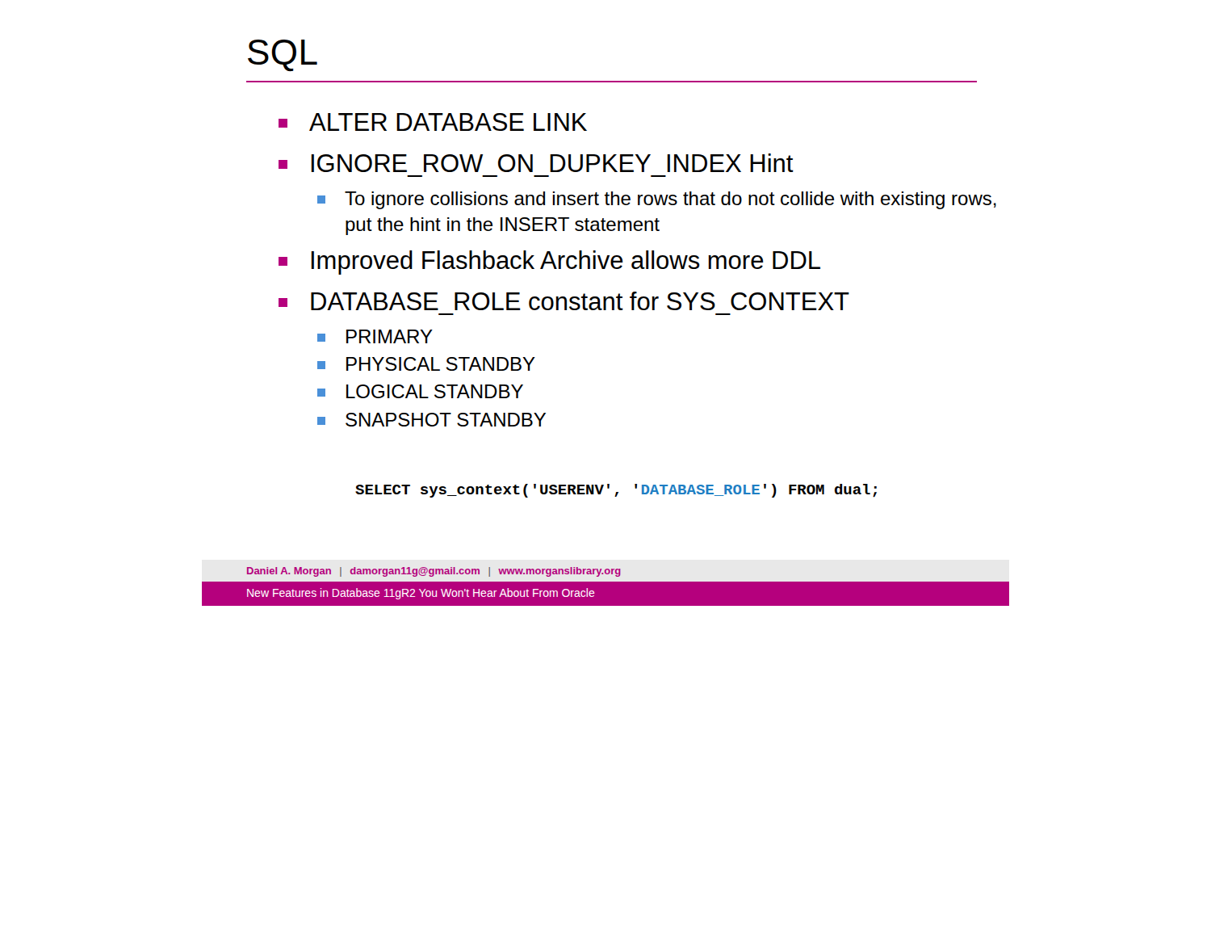SQL
ALTER DATABASE LINK
IGNORE_ROW_ON_DUPKEY_INDEX Hint
To ignore collisions and insert the rows that do not collide with existing rows, put the hint in the INSERT statement
Improved Flashback Archive allows more DDL
DATABASE_ROLE constant for SYS_CONTEXT
PRIMARY
PHYSICAL STANDBY
LOGICAL STANDBY
SNAPSHOT STANDBY
SELECT sys_context('USERENV', 'DATABASE_ROLE') FROM dual;
Daniel A. Morgan | damorgan11g@gmail.com | www.morganslibrary.org
New Features in Database 11gR2 You Won't Hear About From Oracle